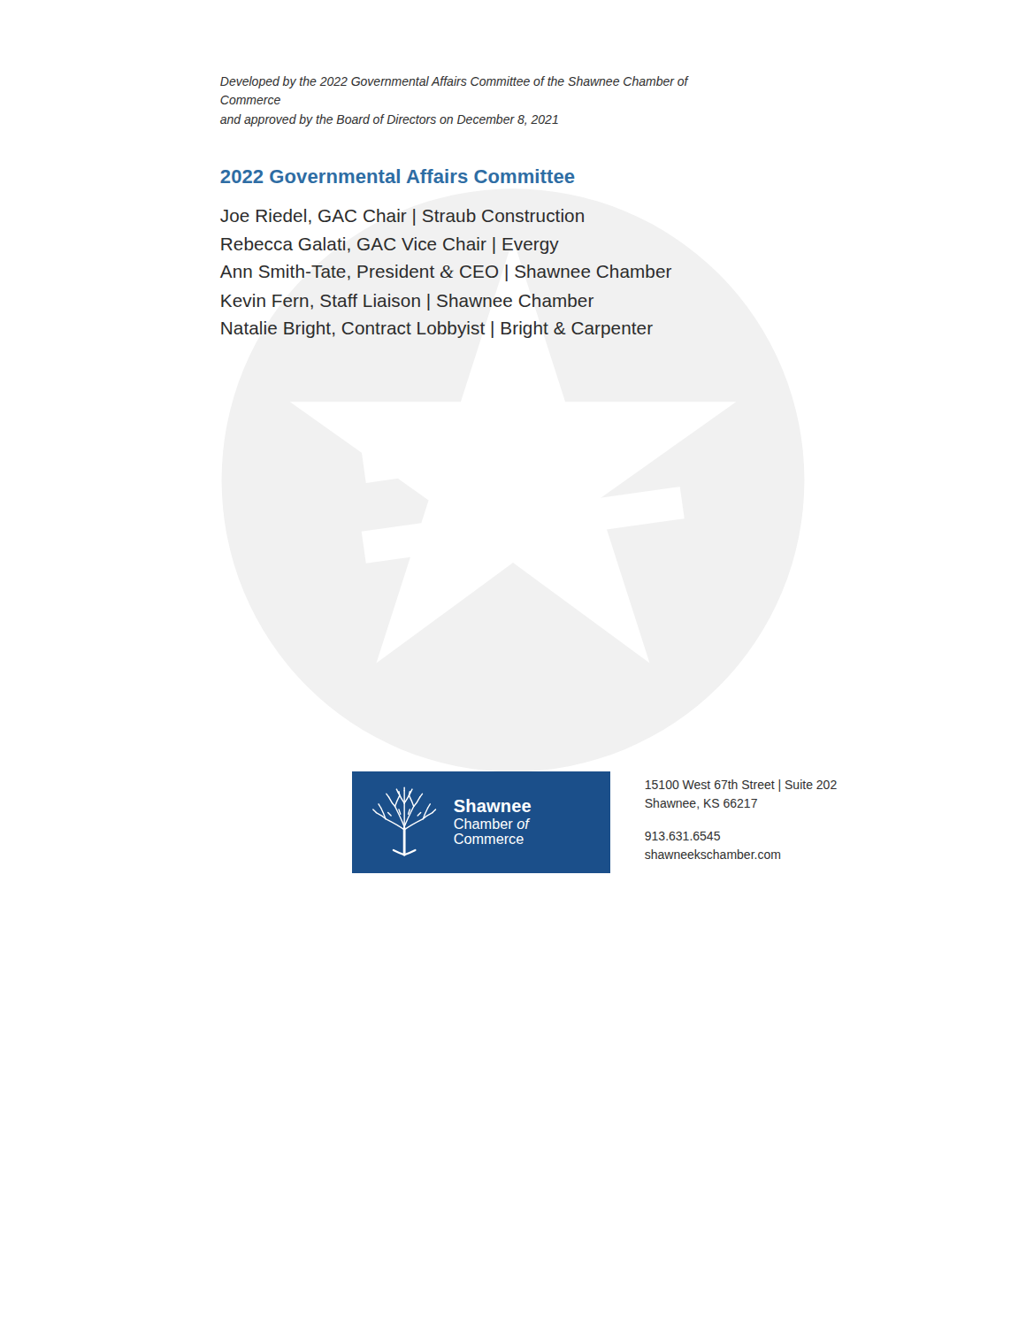Developed by the 2022 Governmental Affairs Committee of the Shawnee Chamber of Commerce
and approved by the Board of Directors on December 8, 2021
2022 Governmental Affairs Committee
Joe Riedel, GAC Chair|Straub Construction
Rebecca Galati, GAC Vice Chair|Evergy
Ann Smith-Tate, President & CEO|Shawnee Chamber
Kevin Fern, Staff Liaison | Shawnee Chamber
Natalie Bright, Contract Lobbyist|Bright & Carpenter
Shawnee
Chamber of
Commerce
15100 West 67th Street | Suite 202
Shawnee, KS 66217
913.631.6545
shawneekschamber.com